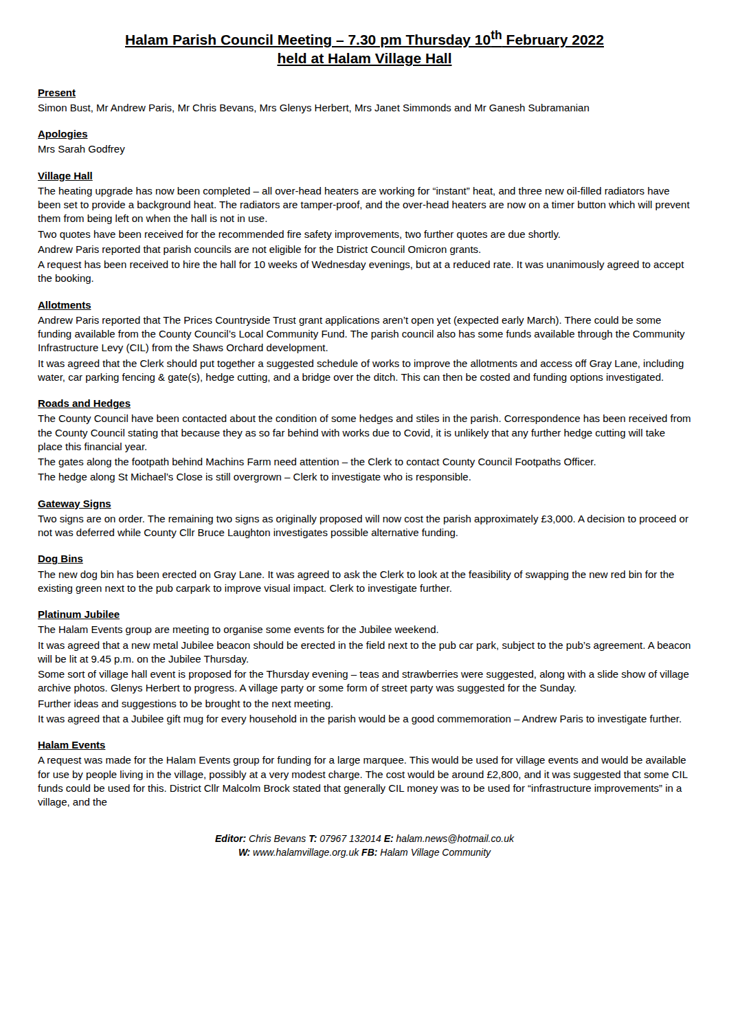Halam Parish Council Meeting – 7.30 pm Thursday 10th February 2022
held at Halam Village Hall
Present
Simon Bust, Mr Andrew Paris, Mr Chris Bevans, Mrs Glenys Herbert, Mrs Janet Simmonds and Mr Ganesh Subramanian
Apologies
Mrs Sarah Godfrey
Village Hall
The heating upgrade has now been completed – all over-head heaters are working for “instant” heat, and three new oil-filled radiators have been set to provide a background heat. The radiators are tamper-proof, and the over-head heaters are now on a timer button which will prevent them from being left on when the hall is not in use.
Two quotes have been received for the recommended fire safety improvements, two further quotes are due shortly.
Andrew Paris reported that parish councils are not eligible for the District Council Omicron grants.
A request has been received to hire the hall for 10 weeks of Wednesday evenings, but at a reduced rate. It was unanimously agreed to accept the booking.
Allotments
Andrew Paris reported that The Prices Countryside Trust grant applications aren’t open yet (expected early March). There could be some funding available from the County Council’s Local Community Fund. The parish council also has some funds available through the Community Infrastructure Levy (CIL) from the Shaws Orchard development.
It was agreed that the Clerk should put together a suggested schedule of works to improve the allotments and access off Gray Lane, including water, car parking fencing & gate(s), hedge cutting, and a bridge over the ditch. This can then be costed and funding options investigated.
Roads and Hedges
The County Council have been contacted about the condition of some hedges and stiles in the parish. Correspondence has been received from the County Council stating that because they as so far behind with works due to Covid, it is unlikely that any further hedge cutting will take place this financial year.
The gates along the footpath behind Machins Farm need attention – the Clerk to contact County Council Footpaths Officer.
The hedge along St Michael’s Close is still overgrown – Clerk to investigate who is responsible.
Gateway Signs
Two signs are on order. The remaining two signs as originally proposed will now cost the parish approximately £3,000. A decision to proceed or not was deferred while County Cllr Bruce Laughton investigates possible alternative funding.
Dog Bins
The new dog bin has been erected on Gray Lane. It was agreed to ask the Clerk to look at the feasibility of swapping the new red bin for the existing green next to the pub carpark to improve visual impact. Clerk to investigate further.
Platinum Jubilee
The Halam Events group are meeting to organise some events for the Jubilee weekend.
It was agreed that a new metal Jubilee beacon should be erected in the field next to the pub car park, subject to the pub’s agreement. A beacon will be lit at 9.45 p.m. on the Jubilee Thursday.
Some sort of village hall event is proposed for the Thursday evening – teas and strawberries were suggested, along with a slide show of village archive photos. Glenys Herbert to progress. A village party or some form of street party was suggested for the Sunday.
Further ideas and suggestions to be brought to the next meeting.
It was agreed that a Jubilee gift mug for every household in the parish would be a good commemoration – Andrew Paris to investigate further.
Halam Events
A request was made for the Halam Events group for funding for a large marquee. This would be used for village events and would be available for use by people living in the village, possibly at a very modest charge. The cost would be around £2,800, and it was suggested that some CIL funds could be used for this. District Cllr Malcolm Brock stated that generally CIL money was to be used for “infrastructure improvements” in a village, and the
Editor: Chris Bevans T: 07967 132014 E: halam.news@hotmail.co.uk
W: www.halamvillage.org.uk FB: Halam Village Community